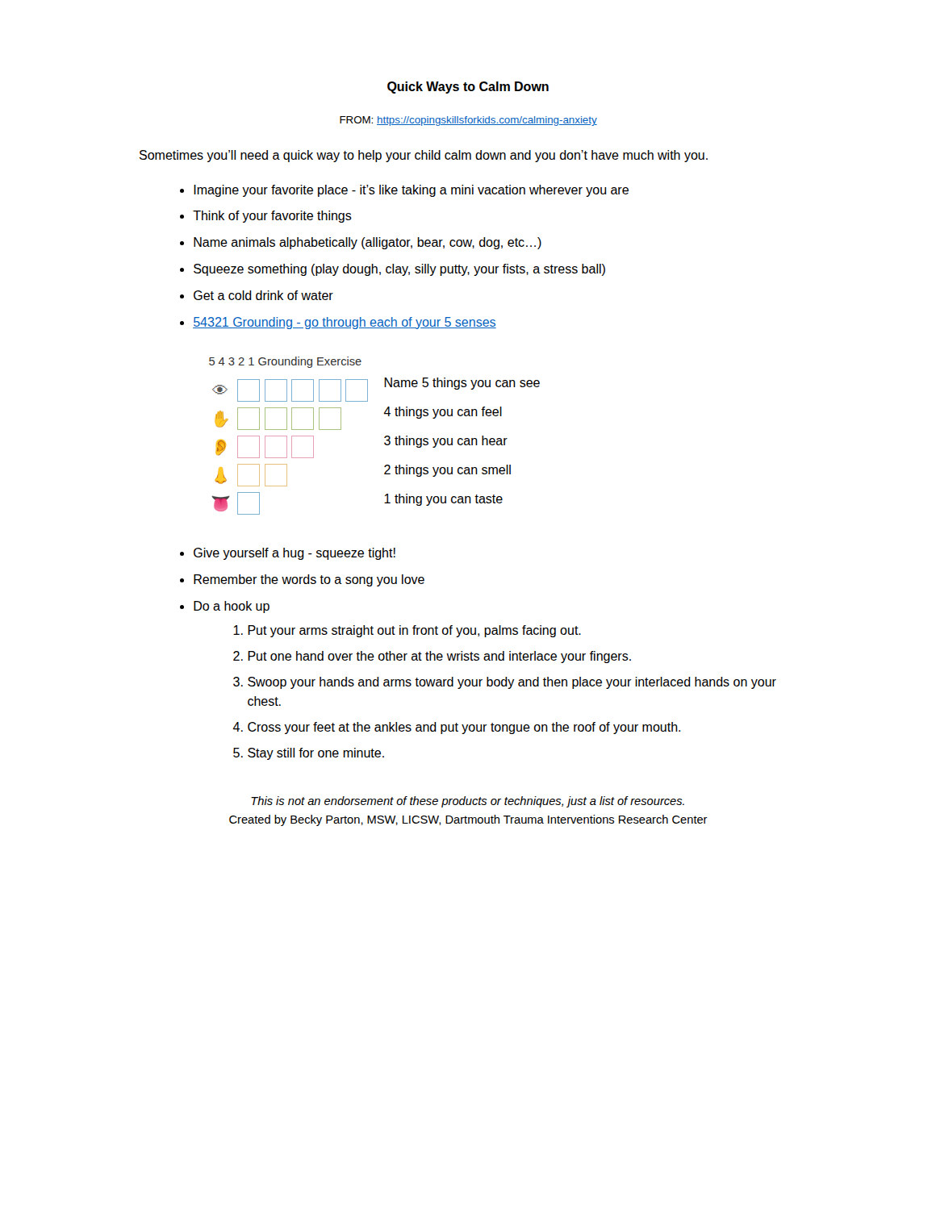Quick Ways to Calm Down
FROM: https://copingskillsforkids.com/calming-anxiety
Sometimes you’ll need a quick way to help your child calm down and you don’t have much with you.
Imagine your favorite place - it’s like taking a mini vacation wherever you are
Think of your favorite things
Name animals alphabetically (alligator, bear, cow, dog, etc…)
Squeeze something (play dough, clay, silly putty, your fists, a stress ball)
Get a cold drink of water
54321 Grounding - go through each of your 5 senses
5 4 3 2 1 Grounding Exercise
👁
✋
👂
👃
👅
Name 5 things you can see
4 things you can feel
3 things you can hear
2 things you can smell
1 thing you can taste
Give yourself a hug - squeeze tight!
Remember the words to a song you love
Do a hook up
Put your arms straight out in front of you, palms facing out.
Put one hand over the other at the wrists and interlace your fingers.
Swoop your hands and arms toward your body and then place your interlaced hands on your chest.
Cross your feet at the ankles and put your tongue on the roof of your mouth.
Stay still for one minute.
This is not an endorsement of these products or techniques, just a list of resources.
Created by Becky Parton, MSW, LICSW, Dartmouth Trauma Interventions Research Center